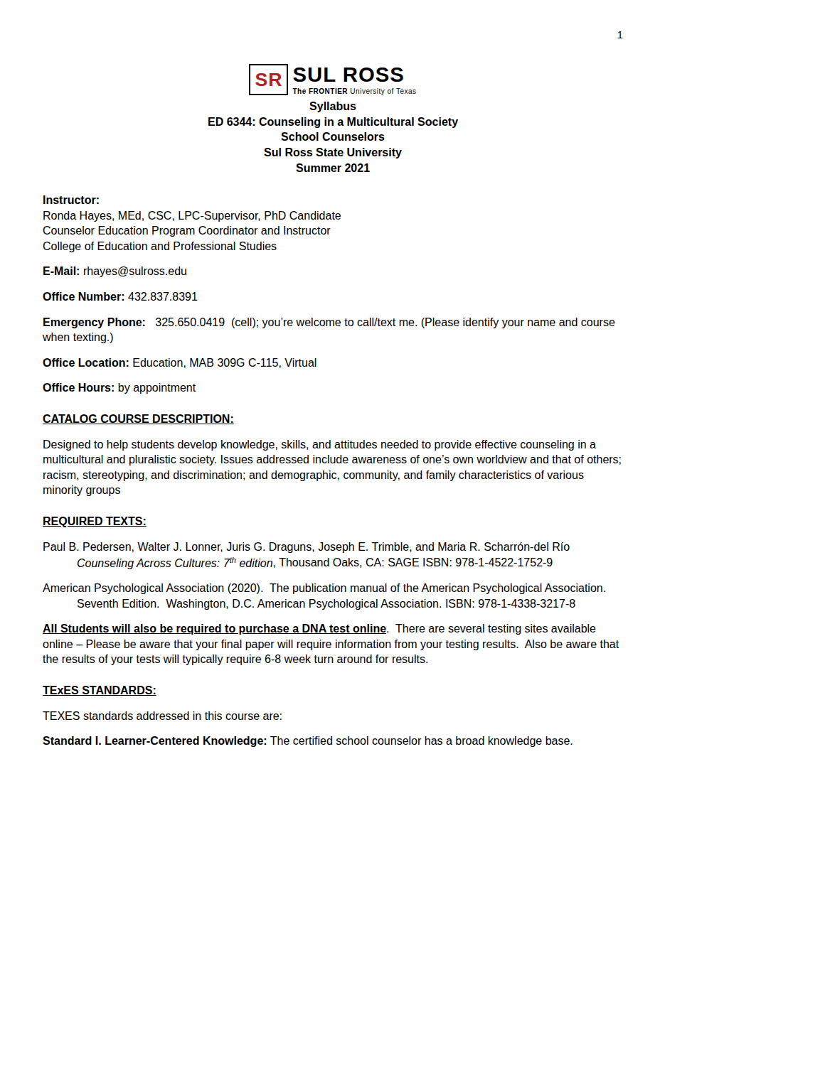1
SR SUL ROSS
The FRONTIER University of Texas
Syllabus
ED 6344: Counseling in a Multicultural Society
School Counselors
Sul Ross State University
Summer 2021
Instructor:
Ronda Hayes, MEd, CSC, LPC-Supervisor, PhD Candidate
Counselor Education Program Coordinator and Instructor
College of Education and Professional Studies
E-Mail: rhayes@sulross.edu
Office Number: 432.837.8391
Emergency Phone: 325.650.0419 (cell); you’re welcome to call/text me. (Please identify your name and course when texting.)
Office Location: Education, MAB 309G C-115, Virtual
Office Hours: by appointment
CATALOG COURSE DESCRIPTION:
Designed to help students develop knowledge, skills, and attitudes needed to provide effective counseling in a multicultural and pluralistic society. Issues addressed include awareness of one’s own worldview and that of others; racism, stereotyping, and discrimination; and demographic, community, and family characteristics of various minority groups
REQUIRED TEXTS:
Paul B. Pedersen, Walter J. Lonner, Juris G. Draguns, Joseph E. Trimble, and Maria R. Scharrón-del Río Counseling Across Cultures: 7th edition, Thousand Oaks, CA: SAGE ISBN: 978-1-4522-1752-9
American Psychological Association (2020). The publication manual of the American Psychological Association. Seventh Edition. Washington, D.C. American Psychological Association. ISBN: 978-1-4338-3217-8
All Students will also be required to purchase a DNA test online. There are several testing sites available online – Please be aware that your final paper will require information from your testing results. Also be aware that the results of your tests will typically require 6-8 week turn around for results.
TExES STANDARDS:
TEXES standards addressed in this course are:
Standard I. Learner-Centered Knowledge: The certified school counselor has a broad knowledge base.